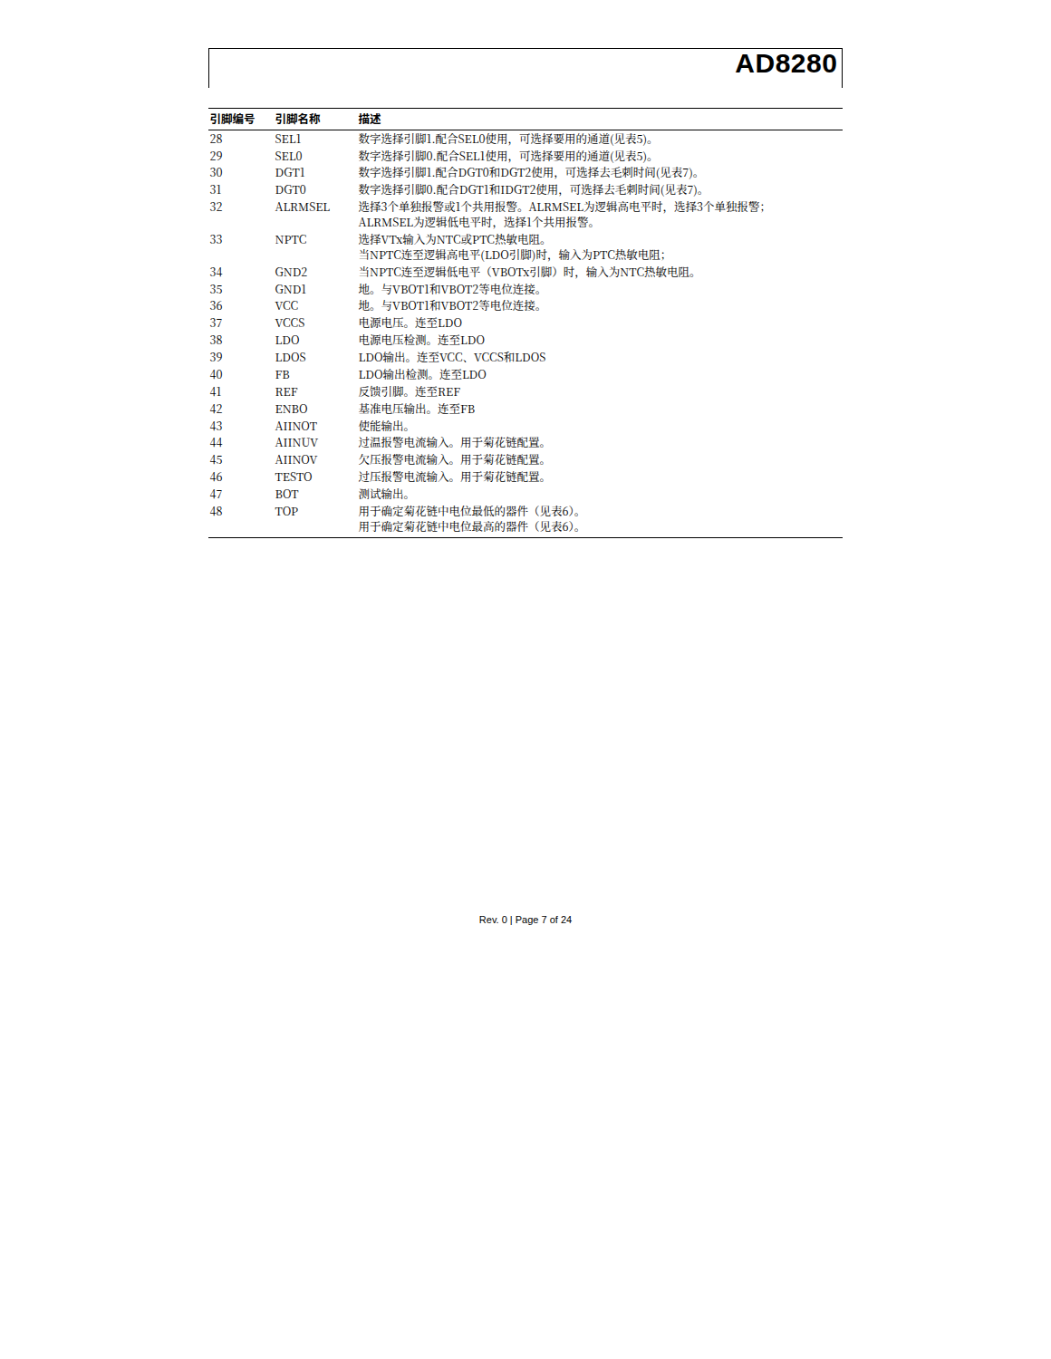AD8280
| 引脚编号 | 引脚名称 | 描述 |
| --- | --- | --- |
| 28 | SEL1 | 数字选择引脚1.配合SEL0使用，可选择要用的通道(见表5)。 |
| 29 | SEL0 | 数字选择引脚0.配合SEL1使用，可选择要用的通道(见表5)。 |
| 30 | DGT1 | 数字选择引脚1.配合DGT0和DGT2使用，可选择去毛刺时间(见表7)。 |
| 31 | DGT0 | 数字选择引脚0.配合DGT1和IDGT2使用，可选择去毛刺时间(见表7)。 |
| 32 | ALRMSEL | 选择3个单独报警或1个共用报警。ALRMSEL为逻辑高电平时，选择3个单独报警； ALRMSEL为逻辑低电平时，选择1个共用报警。 |
| 33 | NPTC | 选择VTx输入为NTC或PTC热敏电阻。 当NPTC连至逻辑高电平(LDO引脚)时，输入为PTC热敏电阻； |
| 34 | GND2 | 当NPTC连至逻辑低电平（VBOTx引脚）时，输入为NTC热敏电阻。 |
| 35 | GND1 | 地。与VBOT1和VBOT2等电位连接。 |
| 36 | VCC | 地。与VBOT1和VBOT2等电位连接。 |
| 37 | VCCS | 电源电压。连至LDO |
| 38 | LDO | 电源电压检测。连至LDO |
| 39 | LDOS | LDO输出。连至VCC、VCCS和LDOS |
| 40 | FB | LDO输出检测。连至LDO |
| 41 | REF | 反馈引脚。连至REF |
| 42 | ENBO | 基准电压输出。连至FB |
| 43 | AIINOT | 使能输出。 |
| 44 | AIINUV | 过温报警电流输入。用于菊花链配置。 |
| 45 | AIINOV | 欠压报警电流输入。用于菊花链配置。 |
| 46 | TESTO | 过压报警电流输入。用于菊花链配置。 |
| 47 | BOT | 测试输出。 |
| 48 | TOP | 用于确定菊花链中电位最低的器件（见表6）。 用于确定菊花链中电位最高的器件（见表6）。 |
Rev. 0 | Page 7 of 24